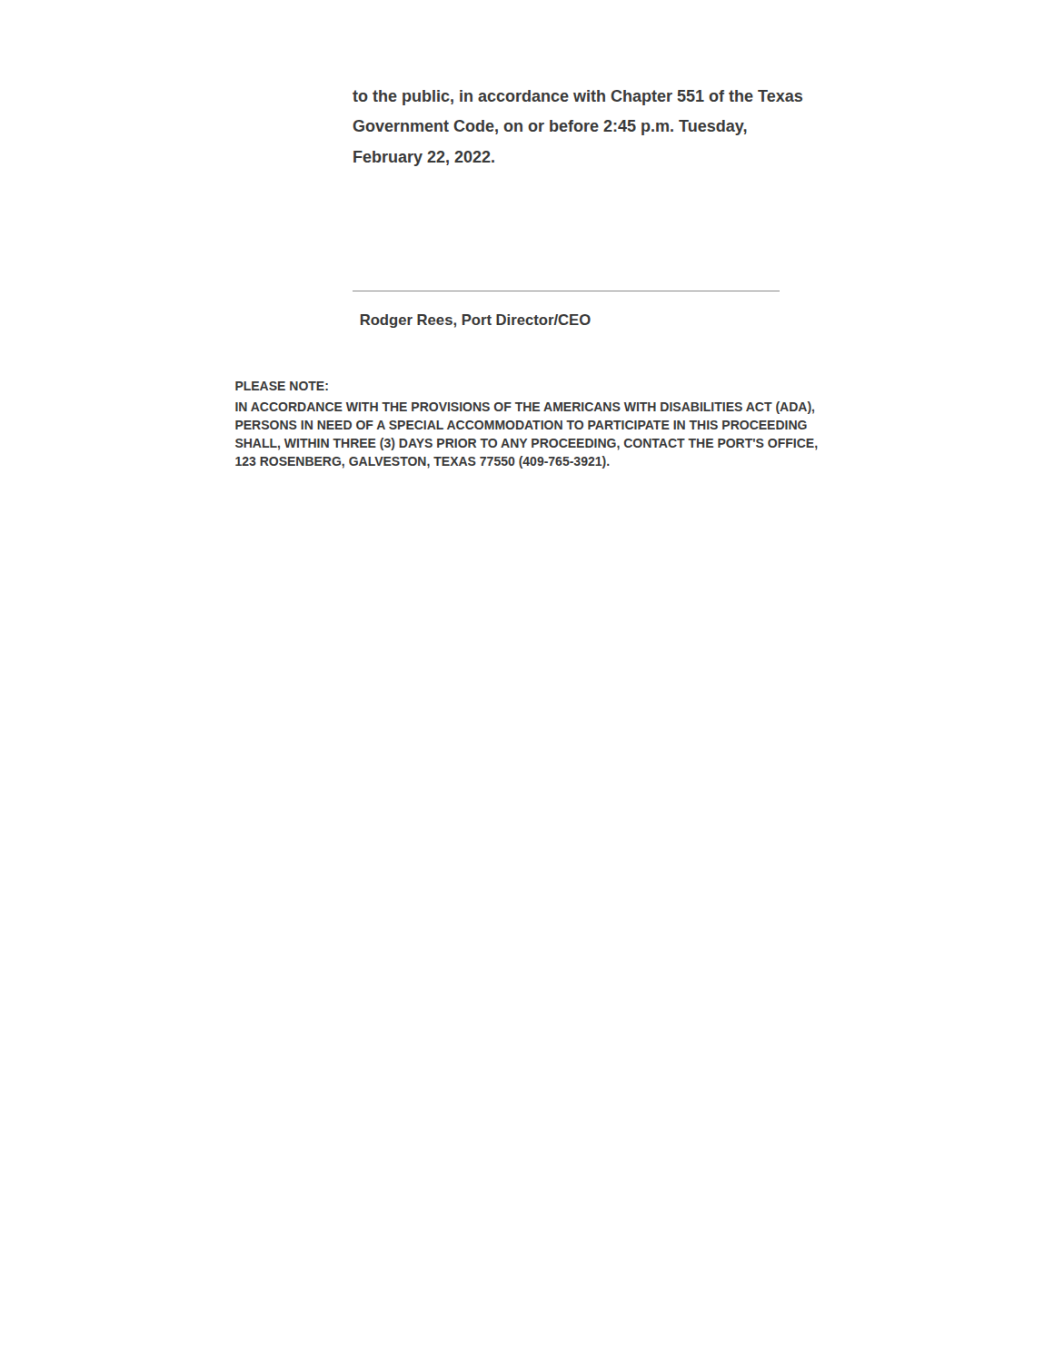to the public, in accordance with Chapter 551 of the Texas Government Code, on or before 2:45 p.m. Tuesday, February 22, 2022.
Rodger Rees, Port Director/CEO
PLEASE NOTE: IN ACCORDANCE WITH THE PROVISIONS OF THE AMERICANS WITH DISABILITIES ACT (ADA), PERSONS IN NEED OF A SPECIAL ACCOMMODATION TO PARTICIPATE IN THIS PROCEEDING SHALL, WITHIN THREE (3) DAYS PRIOR TO ANY PROCEEDING, CONTACT THE PORT'S OFFICE, 123 ROSENBERG, GALVESTON, TEXAS 77550 (409‑765‑3921).